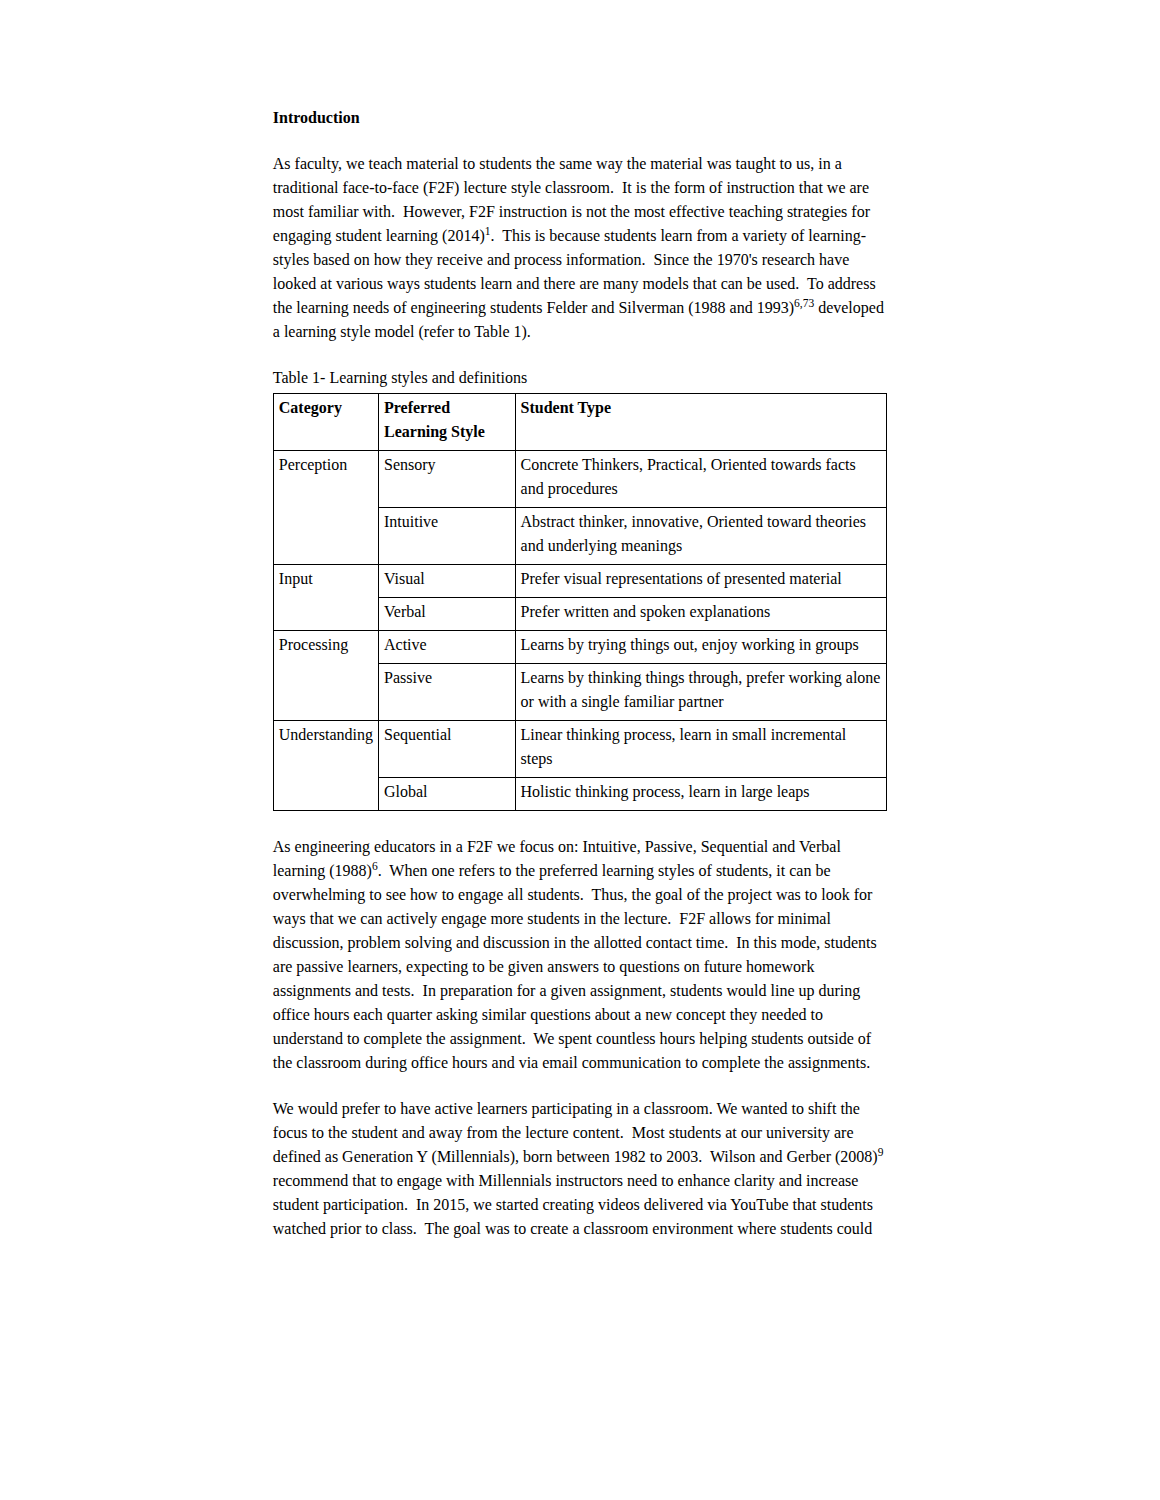Introduction
As faculty, we teach material to students the same way the material was taught to us, in a traditional face-to-face (F2F) lecture style classroom. It is the form of instruction that we are most familiar with. However, F2F instruction is not the most effective teaching strategies for engaging student learning (2014)1. This is because students learn from a variety of learning-styles based on how they receive and process information. Since the 1970's research have looked at various ways students learn and there are many models that can be used. To address the learning needs of engineering students Felder and Silverman (1988 and 1993)6,73 developed a learning style model (refer to Table 1).
Table 1- Learning styles and definitions
| Category | Preferred Learning Style | Student Type |
| --- | --- | --- |
| Perception | Sensory | Concrete Thinkers, Practical, Oriented towards facts and procedures |
| Intuitive | Abstract thinker, innovative, Oriented toward theories and underlying meanings |
| Input | Visual | Prefer visual representations of presented material |
| Verbal | Prefer written and spoken explanations |
| Processing | Active | Learns by trying things out, enjoy working in groups |
| Passive | Learns by thinking things through, prefer working alone or with a single familiar partner |
| Understanding | Sequential | Linear thinking process, learn in small incremental steps |
| Global | Holistic thinking process, learn in large leaps |
As engineering educators in a F2F we focus on: Intuitive, Passive, Sequential and Verbal learning (1988)6. When one refers to the preferred learning styles of students, it can be overwhelming to see how to engage all students. Thus, the goal of the project was to look for ways that we can actively engage more students in the lecture. F2F allows for minimal discussion, problem solving and discussion in the allotted contact time. In this mode, students are passive learners, expecting to be given answers to questions on future homework assignments and tests. In preparation for a given assignment, students would line up during office hours each quarter asking similar questions about a new concept they needed to understand to complete the assignment. We spent countless hours helping students outside of the classroom during office hours and via email communication to complete the assignments.
We would prefer to have active learners participating in a classroom. We wanted to shift the focus to the student and away from the lecture content. Most students at our university are defined as Generation Y (Millennials), born between 1982 to 2003. Wilson and Gerber (2008)9 recommend that to engage with Millennials instructors need to enhance clarity and increase student participation. In 2015, we started creating videos delivered via YouTube that students watched prior to class. The goal was to create a classroom environment where students could